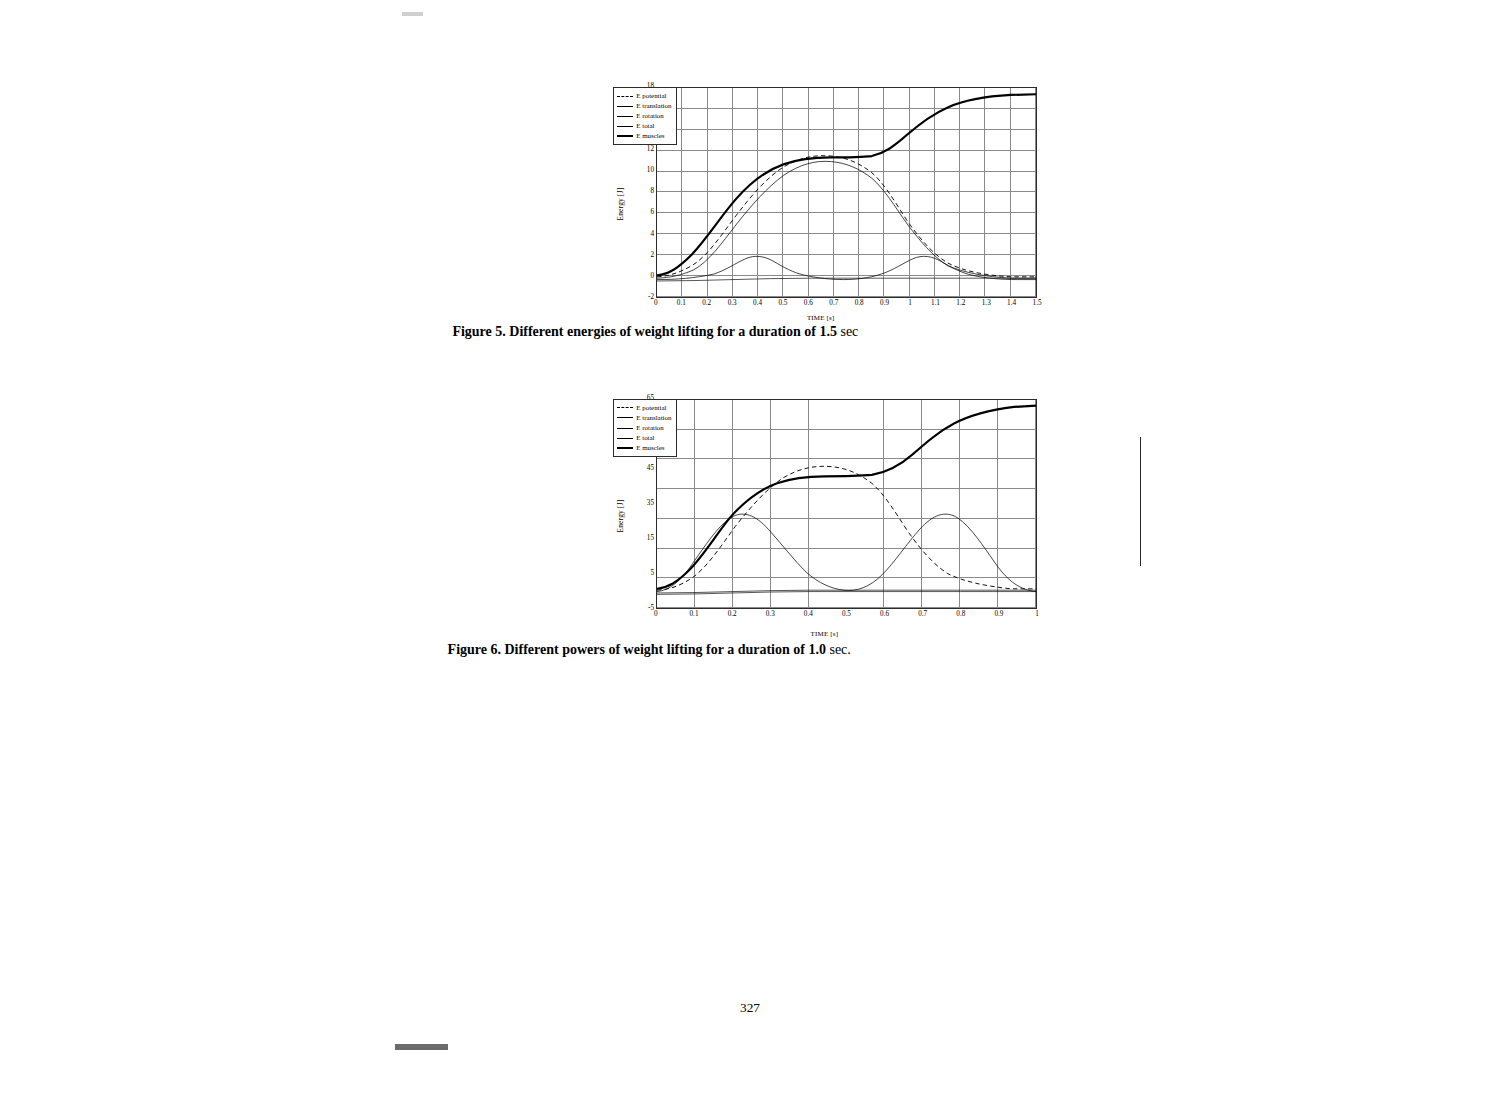Energy [J]
18 16 14 12 10 8 6 4 2 0 -2
E potential
E translation
E rotation
E total
E muscles
0 0.1 0.2 0.3 0.4 0.5 0.6 0.7 0.8 0.9 1 1.1 1.2 1.3 1.4 1.5
TIME [s]
Figure 5. Different energies of weight lifting for a duration of 1.5 sec
Energy [J]
65 55 45 35 15 5 -5
E potential
E translation
E rotation
E total
E muscles
0 0.1 0.2 0.3 0.4 0.5 0.6 0.7 0.8 0.9 1
TIME [s]
Figure 6. Different powers of weight lifting for a duration of 1.0 sec.
327